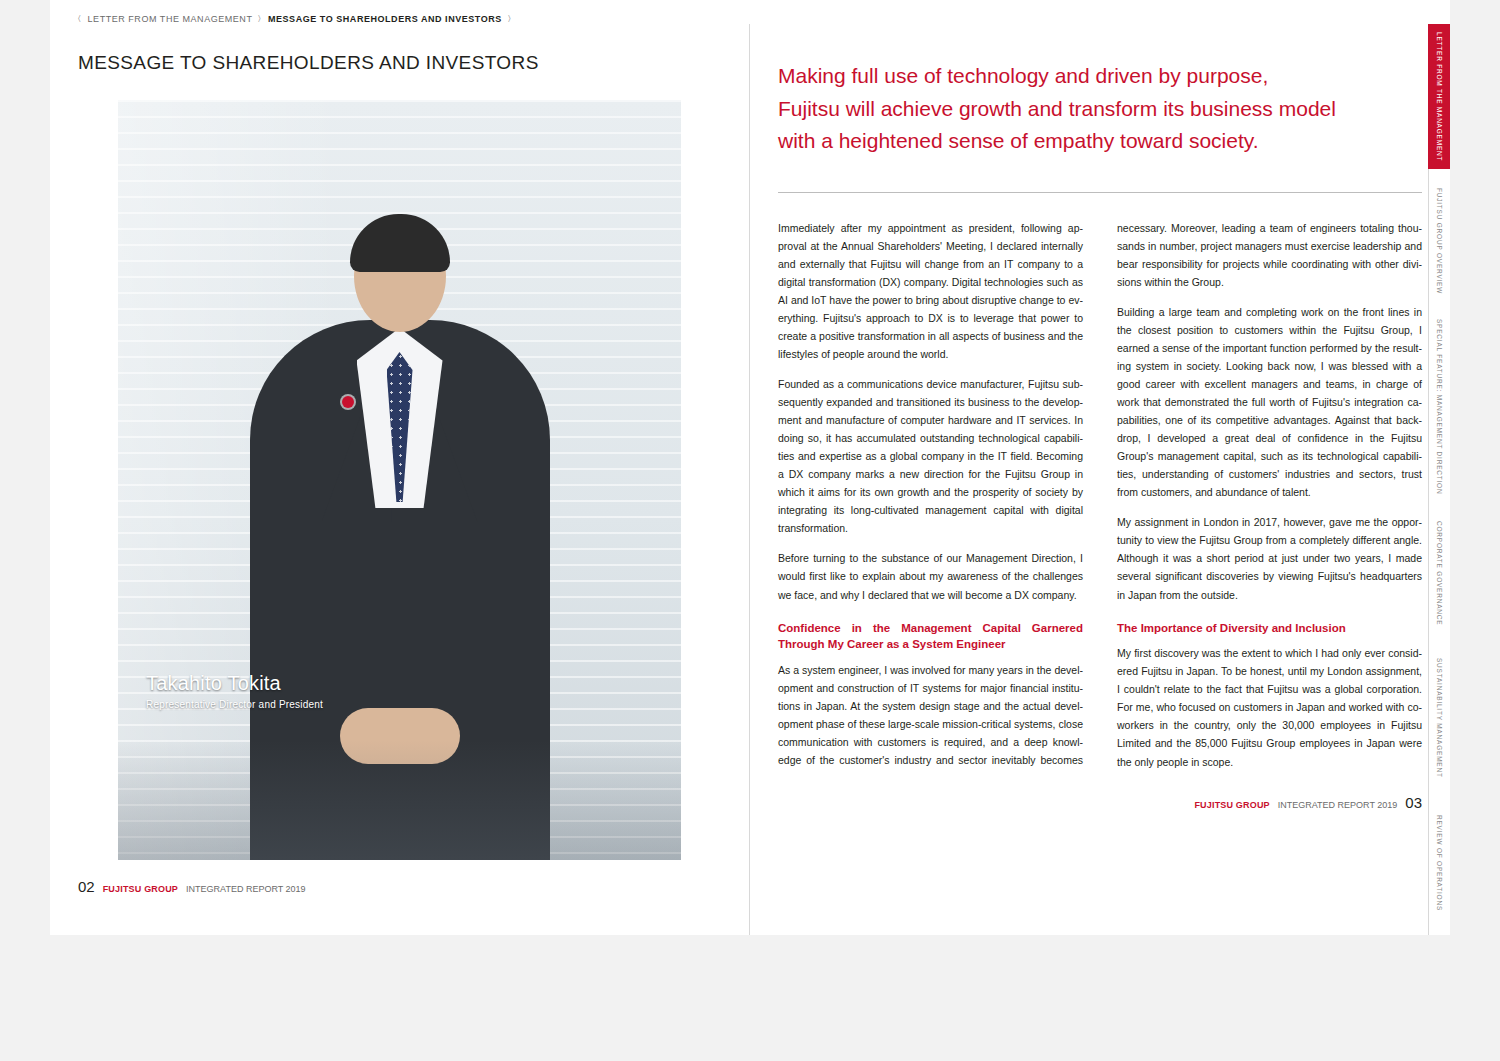〈 Letter from the Management 〉 Message to Shareholders and Investors 〉
MESSAGE TO SHAREHOLDERS AND INVESTORS
Takahito Tokita
Representative Director and President
02 FUJITSU GROUP INTEGRATED REPORT 2019
Making full use of technology and driven by purpose,
Fujitsu will achieve growth and transform its business model
with a heightened sense of empathy toward society.
Immediately after my appointment as president, following approval at the Annual Shareholders' Meeting, I declared internally and externally that Fujitsu will change from an IT company to a digital transformation (DX) company. Digital technologies such as AI and IoT have the power to bring about disruptive change to everything. Fujitsu's approach to DX is to leverage that power to create a positive transformation in all aspects of business and the lifestyles of people around the world.
Founded as a communications device manufacturer, Fujitsu subsequently expanded and transitioned its business to the development and manufacture of computer hardware and IT services. In doing so, it has accumulated outstanding technological capabilities and expertise as a global company in the IT field. Becoming a DX company marks a new direction for the Fujitsu Group in which it aims for its own growth and the prosperity of society by integrating its long-cultivated management capital with digital transformation.
Before turning to the substance of our Management Direction, I would first like to explain about my awareness of the challenges we face, and why I declared that we will become a DX company.
Confidence in the Management Capital Garnered Through My Career as a System Engineer
As a system engineer, I was involved for many years in the development and construction of IT systems for major financial institutions in Japan. At the system design stage and the actual development phase of these large-scale mission-critical systems, close communication with customers is required, and a deep knowledge of the customer's industry and sector inevitably becomes necessary. Moreover, leading a team of engineers totaling thousands in number, project managers must exercise leadership and bear responsibility for projects while coordinating with other divisions within the Group.
Building a large team and completing work on the front lines in the closest position to customers within the Fujitsu Group, I earned a sense of the important function performed by the resulting system in society. Looking back now, I was blessed with a good career with excellent managers and teams, in charge of work that demonstrated the full worth of Fujitsu's integration capabilities, one of its competitive advantages. Against that backdrop, I developed a great deal of confidence in the Fujitsu Group's management capital, such as its technological capabilities, understanding of customers' industries and sectors, trust from customers, and abundance of talent.
My assignment in London in 2017, however, gave me the opportunity to view the Fujitsu Group from a completely different angle. Although it was a short period at just under two years, I made several significant discoveries by viewing Fujitsu's headquarters in Japan from the outside.
The Importance of Diversity and Inclusion
My first discovery was the extent to which I had only ever considered Fujitsu in Japan. To be honest, until my London assignment, I couldn't relate to the fact that Fujitsu was a global corporation. For me, who focused on customers in Japan and worked with coworkers in the country, only the 30,000 employees in Fujitsu Limited and the 85,000 Fujitsu Group employees in Japan were the only people in scope.
FUJITSU GROUP INTEGRATED REPORT 2019 03
Letter from the Management
Fujitsu Group Overview
Special Feature: Management Direction
Corporate Governance
Sustainability Management
Review of Operations